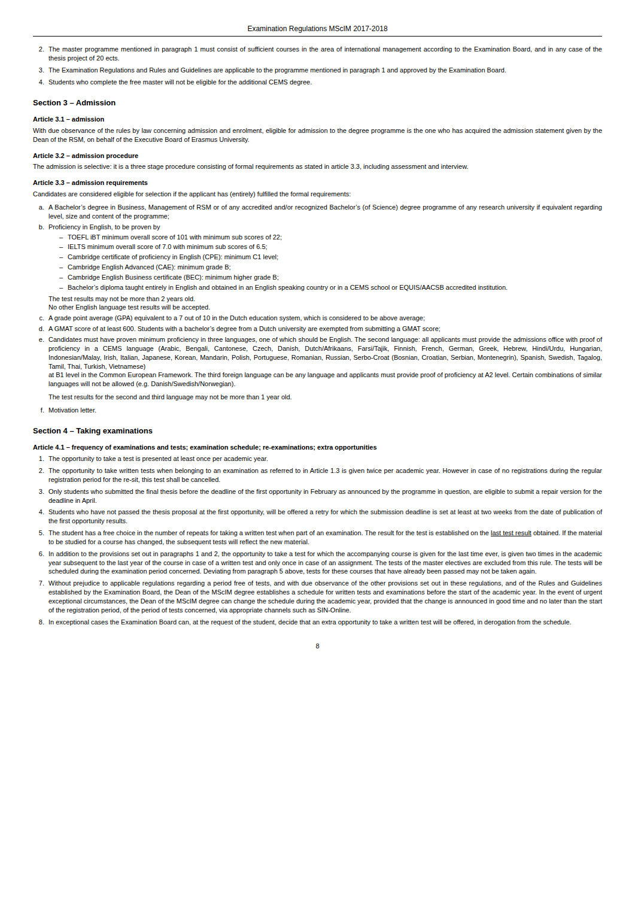Examination Regulations MScIM 2017-2018
The master programme mentioned in paragraph 1 must consist of sufficient courses in the area of international management according to the Examination Board, and in any case of the thesis project of 20 ects.
The Examination Regulations and Rules and Guidelines are applicable to the programme mentioned in paragraph 1 and approved by the Examination Board.
Students who complete the free master will not be eligible for the additional CEMS degree.
Section 3 – Admission
Article 3.1 – admission
With due observance of the rules by law concerning admission and enrolment, eligible for admission to the degree programme is the one who has acquired the admission statement given by the Dean of the RSM, on behalf of the Executive Board of Erasmus University.
Article 3.2 – admission procedure
The admission is selective: it is a three stage procedure consisting of formal requirements as stated in article 3.3, including assessment and interview.
Article 3.3 – admission requirements
Candidates are considered eligible for selection if the applicant has (entirely) fulfilled the formal requirements:
A Bachelor’s degree in Business, Management of RSM or of any accredited and/or recognized Bachelor’s (of Science) degree programme of any research university if equivalent regarding level, size and content of the programme;
Proficiency in English, to be proven by
TOEFL iBT minimum overall score of 101 with minimum sub scores of 22;
IELTS minimum overall score of 7.0 with minimum sub scores of 6.5;
Cambridge certificate of proficiency in English (CPE): minimum C1 level;
Cambridge English Advanced (CAE): minimum grade B;
Cambridge English Business certificate (BEC): minimum higher grade B;
Bachelor’s diploma taught entirely in English and obtained in an English speaking country or in a CEMS school or EQUIS/AACSB accredited institution.
The test results may not be more than 2 years old.
No other English language test results will be accepted.
A grade point average (GPA) equivalent to a 7 out of 10 in the Dutch education system, which is considered to be above average;
A GMAT score of at least 600. Students with a bachelor’s degree from a Dutch university are exempted from submitting a GMAT score;
Candidates must have proven minimum proficiency in three languages, one of which should be English. The second language: all applicants must provide the admissions office with proof of proficiency in a CEMS language (Arabic, Bengali, Cantonese, Czech, Danish, Dutch/Afrikaans, Farsi/Tajik, Finnish, French, German, Greek, Hebrew, Hindi/Urdu, Hungarian, Indonesian/Malay, Irish, Italian, Japanese, Korean, Mandarin, Polish, Portuguese, Romanian, Russian, Serbo-Croat (Bosnian, Croatian, Serbian, Montenegrin), Spanish, Swedish, Tagalog, Tamil, Thai, Turkish, Vietnamese)
at B1 level in the Common European Framework. The third foreign language can be any language and applicants must provide proof of proficiency at A2 level. Certain combinations of similar languages will not be allowed (e.g. Danish/Swedish/Norwegian).
The test results for the second and third language may not be more than 1 year old.
Motivation letter.
Section 4 – Taking examinations
Article 4.1 – frequency of examinations and tests; examination schedule; re-examinations; extra opportunities
The opportunity to take a test is presented at least once per academic year.
The opportunity to take written tests when belonging to an examination as referred to in Article 1.3 is given twice per academic year. However in case of no registrations during the regular registration period for the re-sit, this test shall be cancelled.
Only students who submitted the final thesis before the deadline of the first opportunity in February as announced by the programme in question, are eligible to submit a repair version for the deadline in April.
Students who have not passed the thesis proposal at the first opportunity, will be offered a retry for which the submission deadline is set at least at two weeks from the date of publication of the first opportunity results.
The student has a free choice in the number of repeats for taking a written test when part of an examination. The result for the test is established on the last test result obtained. If the material to be studied for a course has changed, the subsequent tests will reflect the new material.
In addition to the provisions set out in paragraphs 1 and 2, the opportunity to take a test for which the accompanying course is given for the last time ever, is given two times in the academic year subsequent to the last year of the course in case of a written test and only once in case of an assignment. The tests of the master electives are excluded from this rule. The tests will be scheduled during the examination period concerned. Deviating from paragraph 5 above, tests for these courses that have already been passed may not be taken again.
Without prejudice to applicable regulations regarding a period free of tests, and with due observance of the other provisions set out in these regulations, and of the Rules and Guidelines established by the Examination Board, the Dean of the MScIM degree establishes a schedule for written tests and examinations before the start of the academic year. In the event of urgent exceptional circumstances, the Dean of the MScIM degree can change the schedule during the academic year, provided that the change is announced in good time and no later than the start of the registration period, of the period of tests concerned, via appropriate channels such as SIN-Online.
In exceptional cases the Examination Board can, at the request of the student, decide that an extra opportunity to take a written test will be offered, in derogation from the schedule.
8